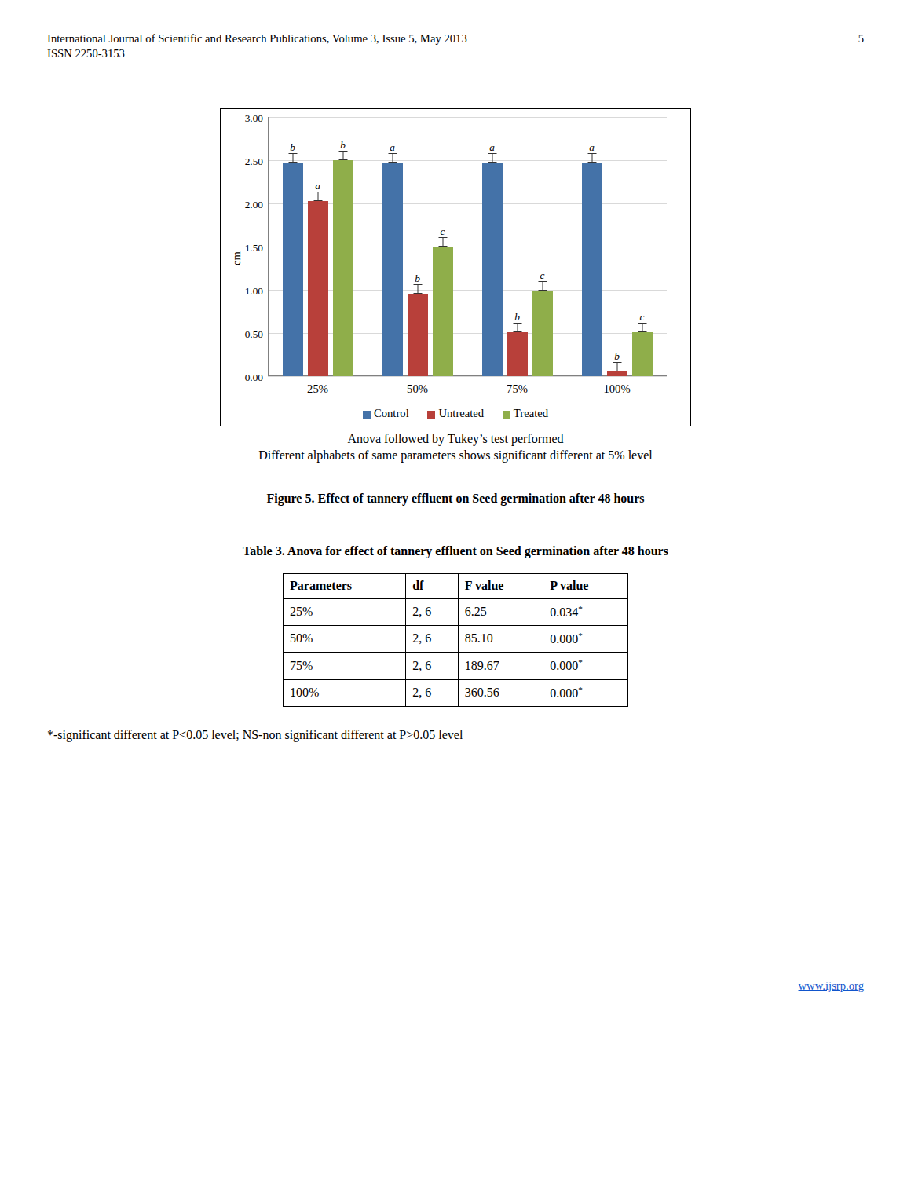International Journal of Scientific and Research Publications, Volume 3, Issue 5, May 2013
ISSN 2250-3153 5
cm
3.00
2.50
2.00
1.50
1.00
0.50
0.00
b
a
b
a
b
c
a
b
c
a
b
c
25% 50% 75% 100%
Control Untreated Treated
Anova followed by Tukey’s test performed
Different alphabets of same parameters shows significant different at 5% level
Figure 5. Effect of tannery effluent on Seed germination after 48 hours
Table 3. Anova for effect of tannery effluent on Seed germination after 48 hours
| Parameters | df | F value | P value |
| --- | --- | --- | --- |
| 25% | 2, 6 | 6.25 | 0.034 * |
| 50% | 2, 6 | 85.10 | 0.000 * |
| 75% | 2, 6 | 189.67 | 0.000 * |
| 100% | 2, 6 | 360.56 | 0.000 * |
*-significant different at P<0.05 level; NS-non significant different at P>0.05 level
www.ijsrp.org